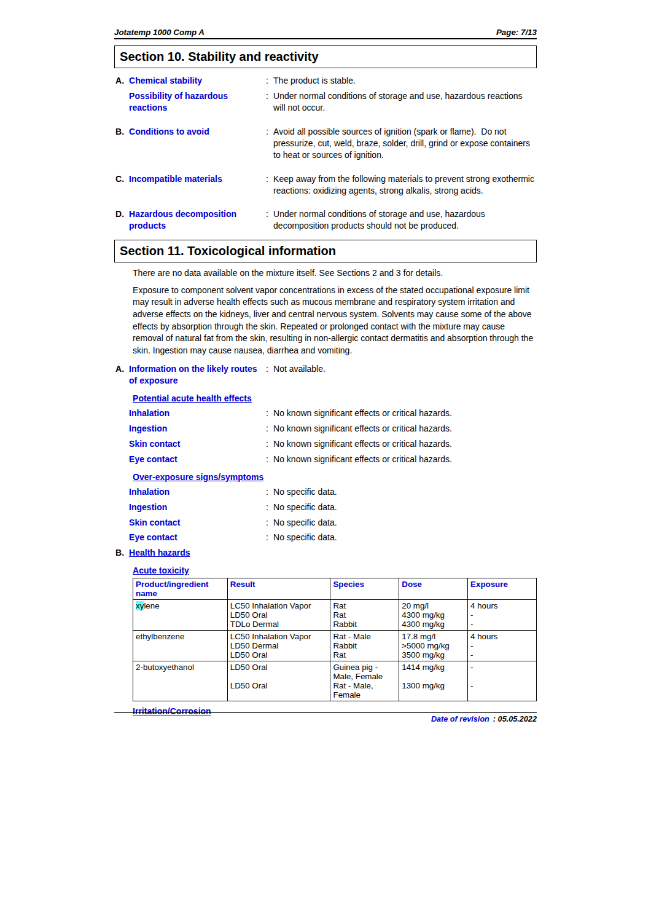Jotatemp 1000 Comp A
Page: 7/13
Section 10. Stability and reactivity
| A. | Chemical stability | : | The product is stable. |
| | Possibility of hazardous reactions | : | Under normal conditions of storage and use, hazardous reactions will not occur. |
| B. | Conditions to avoid | : | Avoid all possible sources of ignition (spark or flame). Do not pressurize, cut, weld, braze, solder, drill, grind or expose containers to heat or sources of ignition. |
| C. | Incompatible materials | : | Keep away from the following materials to prevent strong exothermic reactions: oxidizing agents, strong alkalis, strong acids. |
| D. | Hazardous decomposition products | : | Under normal conditions of storage and use, hazardous decomposition products should not be produced. |
Section 11. Toxicological information
There are no data available on the mixture itself. See Sections 2 and 3 for details.
Exposure to component solvent vapor concentrations in excess of the stated occupational exposure limit may result in adverse health effects such as mucous membrane and respiratory system irritation and adverse effects on the kidneys, liver and central nervous system. Solvents may cause some of the above effects by absorption through the skin. Repeated or prolonged contact with the mixture may cause removal of natural fat from the skin, resulting in non-allergic contact dermatitis and absorption through the skin. Ingestion may cause nausea, diarrhea and vomiting.
| A. | Information on the likely routes of exposure | : | Not available. |
Potential acute health effects
| | Inhalation | : | No known significant effects or critical hazards. |
| | Ingestion | : | No known significant effects or critical hazards. |
| | Skin contact | : | No known significant effects or critical hazards. |
| | Eye contact | : | No known significant effects or critical hazards. |
Over-exposure signs/symptoms
| | Inhalation | : | No specific data. |
| | Ingestion | : | No specific data. |
| | Skin contact | : | No specific data. |
| | Eye contact | : | No specific data. |
| B. | Health hazards |
Acute toxicity
| Product/ingredient name | Result | Species | Dose | Exposure |
| --- | --- | --- | --- | --- |
| xy lene | LC50 Inhalation Vapor LD50 Oral TDLo Dermal | Rat Rat Rabbit | 20 mg/l 4300 mg/kg 4300 mg/kg | 4 hours - - |
| ethylbenzene | LC50 Inhalation Vapor LD50 Dermal LD50 Oral | Rat - Male Rabbit Rat | 17.8 mg/l >5000 mg/kg 3500 mg/kg | 4 hours - - |
| 2-butoxyethanol | LD50 Oral LD50 Oral | Guinea pig - Male, Female Rat - Male, Female | 1414 mg/kg 1300 mg/kg | - - |
Irritation/Corrosion
Date of revision : 05.05.2022